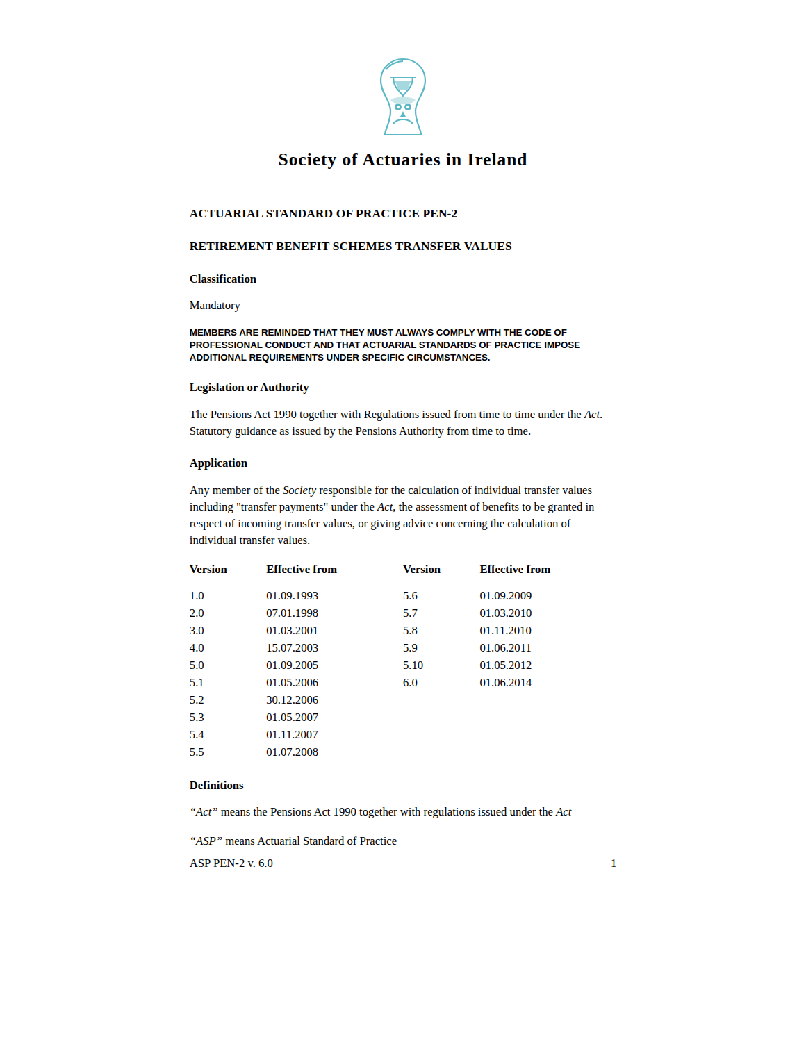Society of Actuaries in Ireland
ACTUARIAL STANDARD OF PRACTICE PEN-2
RETIREMENT BENEFIT SCHEMES TRANSFER VALUES
Classification
Mandatory
MEMBERS ARE REMINDED THAT THEY MUST ALWAYS COMPLY WITH THE CODE OF PROFESSIONAL CONDUCT AND THAT ACTUARIAL STANDARDS OF PRACTICE IMPOSE ADDITIONAL REQUIREMENTS UNDER SPECIFIC CIRCUMSTANCES.
Legislation or Authority
The Pensions Act 1990 together with Regulations issued from time to time under the Act. Statutory guidance as issued by the Pensions Authority from time to time.
Application
Any member of the Society responsible for the calculation of individual transfer values including "transfer payments" under the Act, the assessment of benefits to be granted in respect of incoming transfer values, or giving advice concerning the calculation of individual transfer values.
| Version | Effective from | Version | Effective from |
| --- | --- | --- | --- |
| 1.0 | 01.09.1993 | 5.6 | 01.09.2009 |
| 2.0 | 07.01.1998 | 5.7 | 01.03.2010 |
| 3.0 | 01.03.2001 | 5.8 | 01.11.2010 |
| 4.0 | 15.07.2003 | 5.9 | 01.06.2011 |
| 5.0 | 01.09.2005 | 5.10 | 01.05.2012 |
| 5.1 | 01.05.2006 | 6.0 | 01.06.2014 |
| 5.2 | 30.12.2006 | | |
| 5.3 | 01.05.2007 | | |
| 5.4 | 01.11.2007 | | |
| 5.5 | 01.07.2008 | | |
Definitions
“Act” means the Pensions Act 1990 together with regulations issued under the Act
“ASP” means Actuarial Standard of Practice
ASP PEN-2 v. 6.0 1